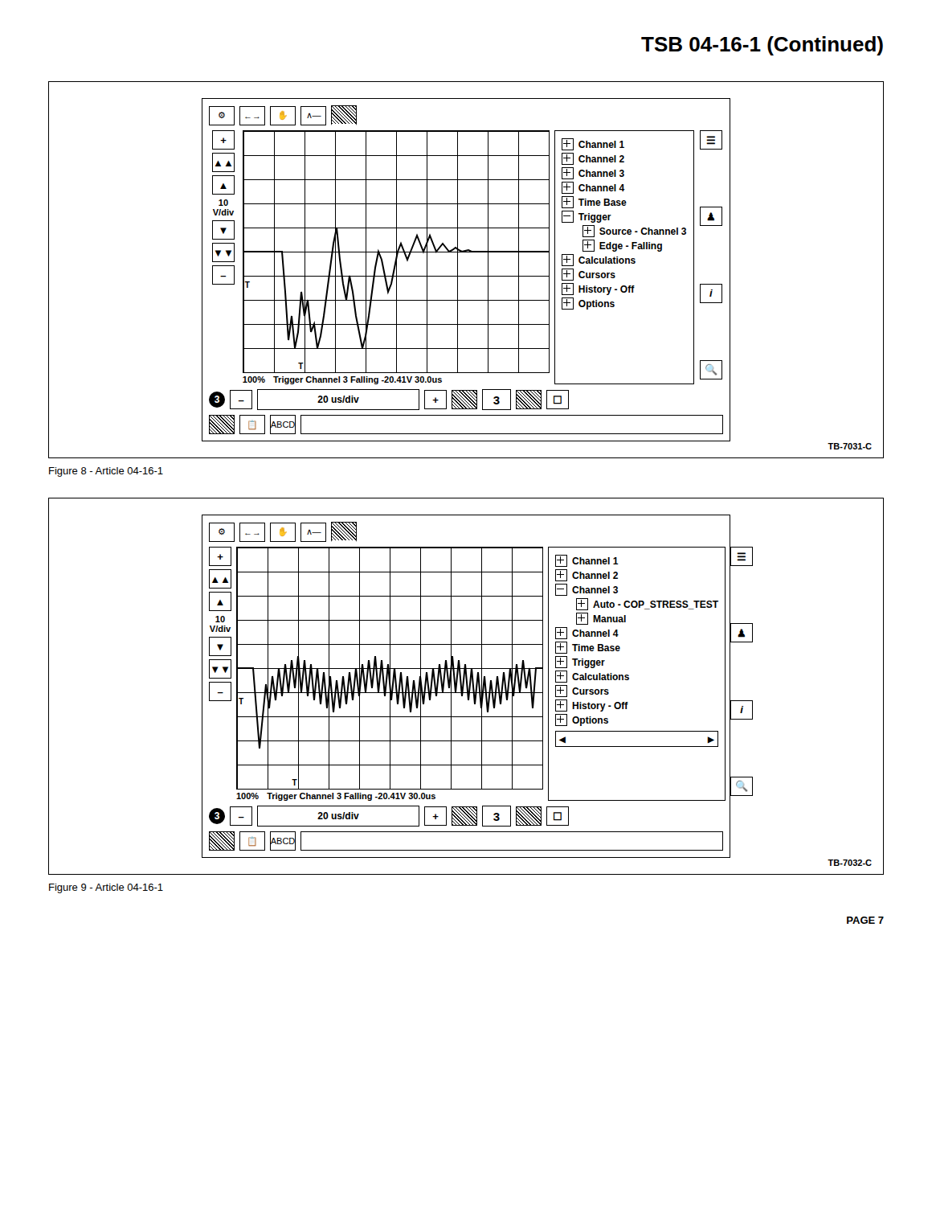TSB 04-16-1 (Continued)
⚙ ←→ ✋ ∧―
+
▲▲
▲
10
V/div
▼
▼▼
–
T T
100% Trigger Channel 3 Falling -20.41V 30.0us
Channel 1
Channel 2
Channel 3
Channel 4
Time Base
Trigger
Source - Channel 3
Edge - Falling
Calculations
Cursors
History - Off
Options
☰
♟
i
🔍
3 – 20 us/div + 3 ☐
📋 ABCD
TB-7031-C
Figure 8 - Article 04-16-1
⚙ ←→ ✋ ∧―
+
▲▲
▲
10
V/div
▼
▼▼
–
T T
100% Trigger Channel 3 Falling -20.41V 30.0us
Channel 1
Channel 2
Channel 3
Auto - COP_STRESS_TEST
Manual
Channel 4
Time Base
Trigger
Calculations
Cursors
History - Off
Options
◀ ▶
☰
♟
i
🔍
3 – 20 us/div + 3 ☐
📋 ABCD
TB-7032-C
Figure 9 - Article 04-16-1
PAGE 7